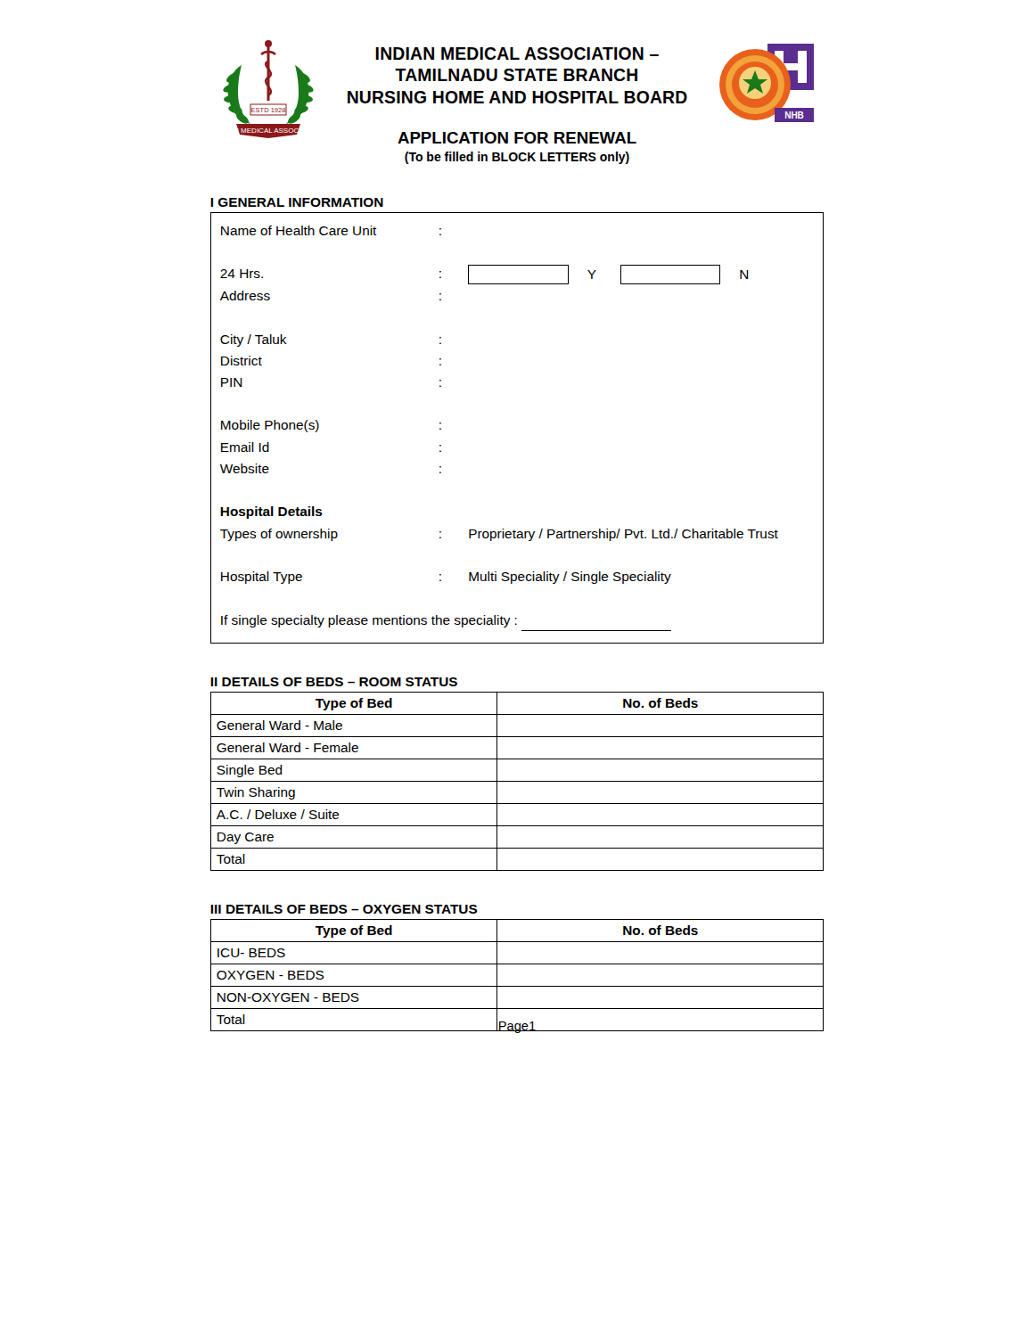INDIAN MEDICAL ASSOCIATION ESTD 1928
INDIAN MEDICAL ASSOCIATION – TAMILNADU STATE BRANCH
NURSING HOME AND HOSPITAL BOARD
APPLICATION FOR RENEWAL
(To be filled in BLOCK LETTERS only)
NHB
I GENERAL INFORMATION
| Name of Health Care Unit | : | |
| 24 Hrs. | : | Y N |
| Address | : | |
| City / Taluk | : | |
| District | : | |
| PIN | : | |
| Mobile Phone(s) | : | |
| Email Id | : | |
| Website | : | |
| Hospital Details |
| Types of ownership | : | Proprietary / Partnership/ Pvt. Ltd./ Charitable Trust |
| Hospital Type | : | Multi Speciality / Single Speciality |
| If single specialty please mentions the speciality : |
II DETAILS OF BEDS – ROOM STATUS
| Type of Bed | No. of Beds |
| --- | --- |
| General Ward - Male | |
| General Ward - Female | |
| Single Bed | |
| Twin Sharing | |
| A.C. / Deluxe / Suite | |
| Day Care | |
| Total | |
III DETAILS OF BEDS – OXYGEN STATUS
| Type of Bed | No. of Beds |
| --- | --- |
| ICU- BEDS | |
| OXYGEN - BEDS | |
| NON-OXYGEN - BEDS | |
| Total | |
Page1